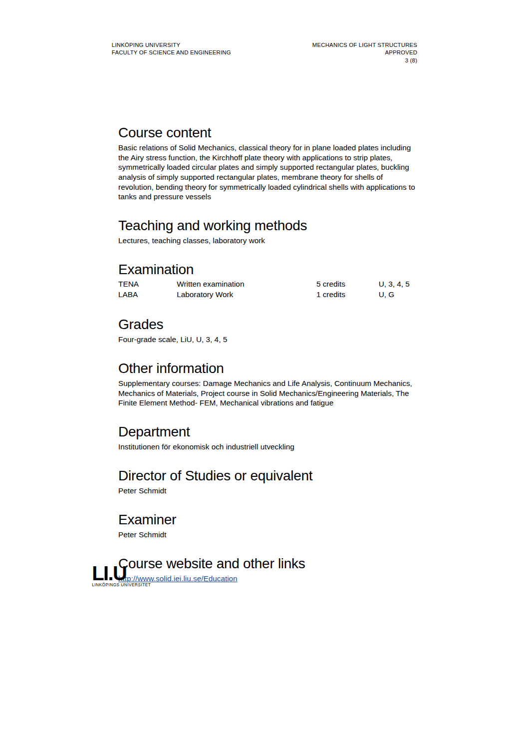Linköping University
Faculty of Science and Engineering
Mechanics of Light Structures
Approved
3 (8)
Course content
Basic relations of Solid Mechanics, classical theory for in plane loaded plates including the Airy stress function, the Kirchhoff plate theory with applications to strip plates, symmetrically loaded circular plates and simply supported rectangular plates, buckling analysis of simply supported rectangular plates, membrane theory for shells of revolution, bending theory for symmetrically loaded cylindrical shells with applications to tanks and pressure vessels
Teaching and working methods
Lectures, teaching classes, laboratory work
Examination
| TENA | Written examination | 5 credits | U, 3, 4, 5 |
| LABA | Laboratory Work | 1 credits | U, G |
Grades
Four-grade scale, LiU, U, 3, 4, 5
Other information
Supplementary courses: Damage Mechanics and Life Analysis, Continuum Mechanics, Mechanics of Materials, Project course in Solid Mechanics/Engineering Materials, The Finite Element Method- FEM, Mechanical vibrations and fatigue
Department
Institutionen för ekonomisk och industriell utveckling
Director of Studies or equivalent
Peter Schmidt
Examiner
Peter Schmidt
Course website and other links
http://www.solid.iei.liu.se/Education
LI. U
LINKÖPINGS UNIVERSITET